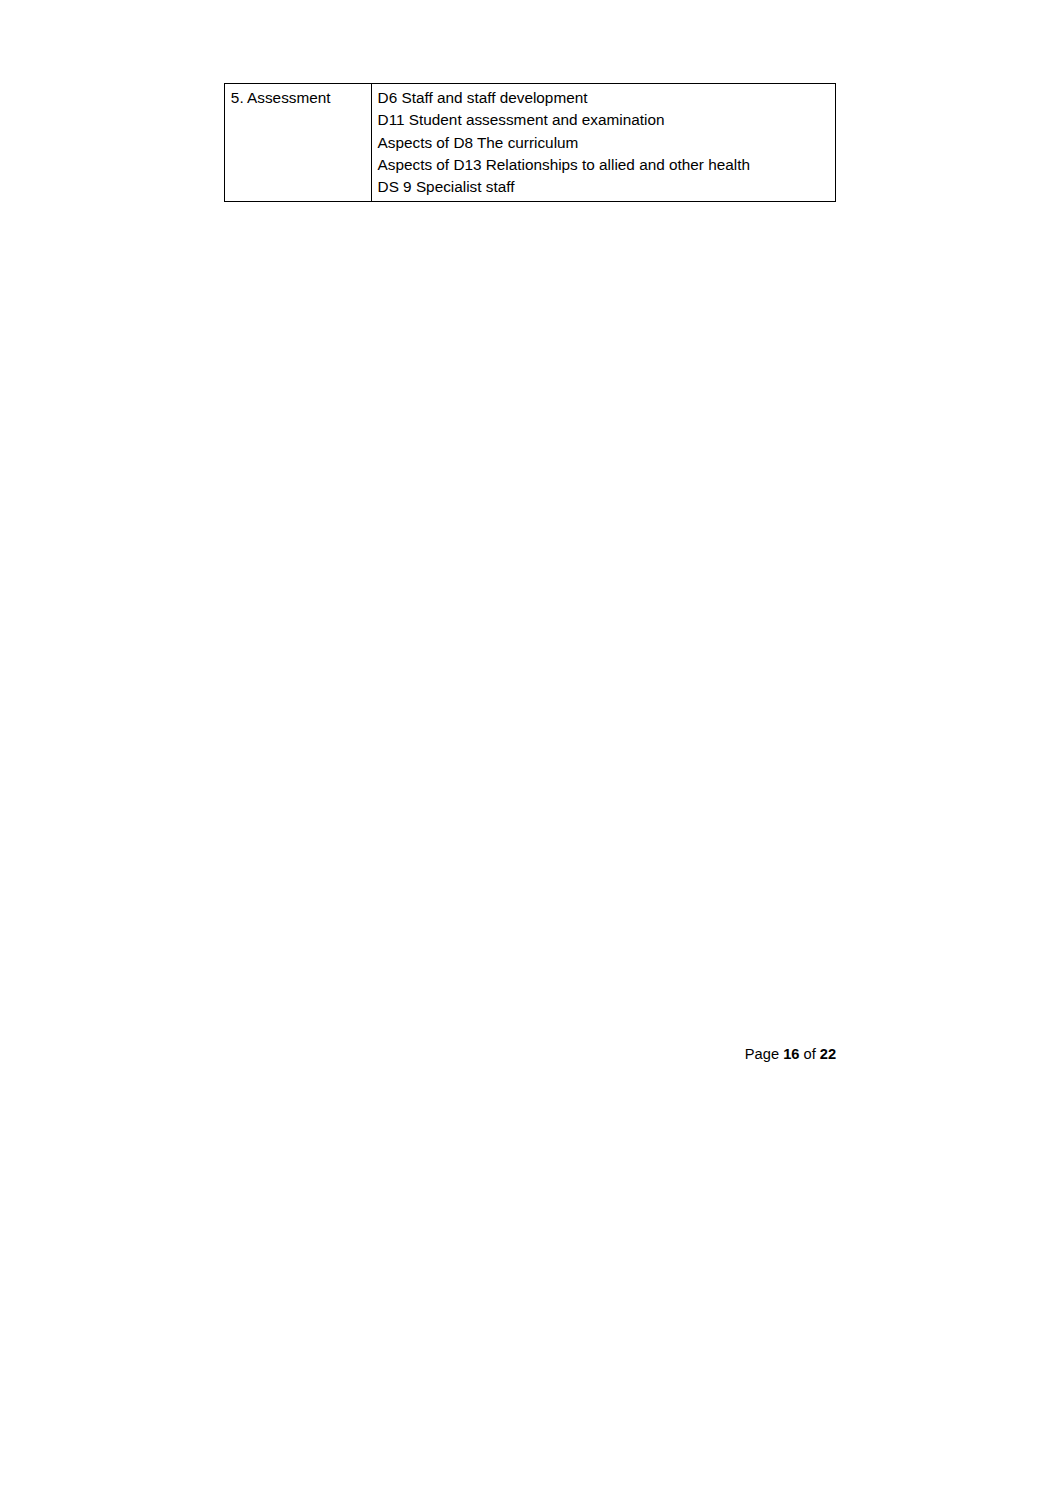| 5. Assessment | D6 Staff and staff development D11 Student assessment and examination Aspects of D8 The curriculum Aspects of D13 Relationships to allied and other health DS 9 Specialist staff |
Page 16 of 22